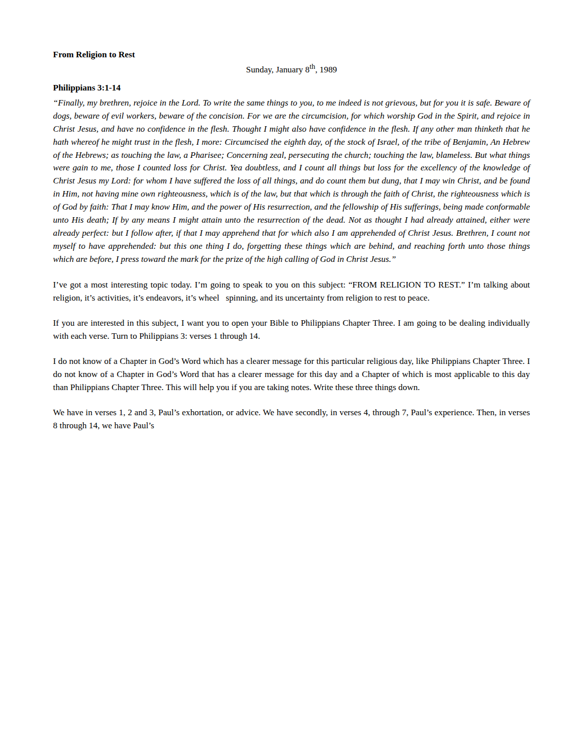From Religion to Rest
Sunday, January 8th, 1989
Philippians 3:1-14
“Finally, my brethren, rejoice in the Lord. To write the same things to you, to me indeed is not grievous, but for you it is safe. Beware of dogs, beware of evil workers, beware of the concision. For we are the circumcision, for which worship God in the Spirit, and rejoice in Christ Jesus, and have no confidence in the flesh. Thought I might also have confidence in the flesh. If any other man thinketh that he hath whereof he might trust in the flesh, I more: Circumcised the eighth day, of the stock of Israel, of the tribe of Benjamin, An Hebrew of the Hebrews; as touching the law, a Pharisee; Concerning zeal, persecuting the church; touching the law, blameless. But what things were gain to me, those I counted loss for Christ. Yea doubtless, and I count all things but loss for the excellency of the knowledge of Christ Jesus my Lord: for whom I have suffered the loss of all things, and do count them but dung, that I may win Christ, and be found in Him, not having mine own righteousness, which is of the law, but that which is through the faith of Christ, the righteousness which is of God by faith: That I may know Him, and the power of His resurrection, and the fellowship of His sufferings, being made conformable unto His death; If by any means I might attain unto the resurrection of the dead. Not as thought I had already attained, either were already perfect: but I follow after, if that I may apprehend that for which also I am apprehended of Christ Jesus. Brethren, I count not myself to have apprehended: but this one thing I do, forgetting these things which are behind, and reaching forth unto those things which are before, I press toward the mark for the prize of the high calling of God in Christ Jesus.”
I’ve got a most interesting topic today. I’m going to speak to you on this subject: “FROM RELIGION TO REST.” I’m talking about religion, it’s activities, it’s endeavors, it’s wheel spinning, and its uncertainty from religion to rest to peace.
If you are interested in this subject, I want you to open your Bible to Philippians Chapter Three. I am going to be dealing individually with each verse. Turn to Philippians 3: verses 1 through 14.
I do not know of a Chapter in God’s Word which has a clearer message for this particular religious day, like Philippians Chapter Three. I do not know of a Chapter in God’s Word that has a clearer message for this day and a Chapter of which is most applicable to this day than Philippians Chapter Three. This will help you if you are taking notes. Write these three things down.
We have in verses 1, 2 and 3, Paul’s exhortation, or advice. We have secondly, in verses 4, through 7, Paul’s experience. Then, in verses 8 through 14, we have Paul’s